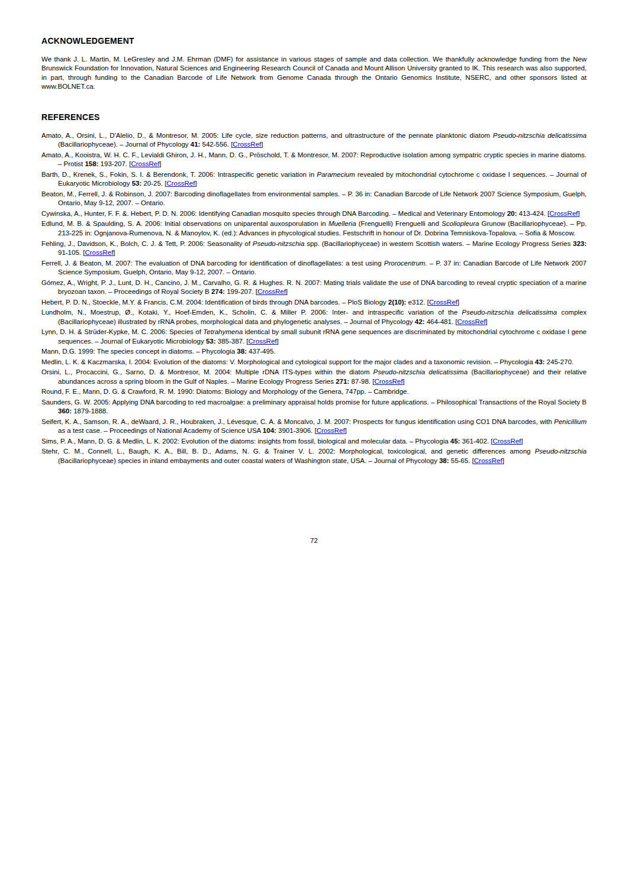ACKNOWLEDGEMENT
We thank J. L. Martin, M. LeGresley and J.M. Ehrman (DMF) for assistance in various stages of sample and data collection. We thankfully acknowledge funding from the New Brunswick Foundation for Innovation, Natural Sciences and Engineering Research Council of Canada and Mount Allison University granted to IK. This research was also supported, in part, through funding to the Canadian Barcode of Life Network from Genome Canada through the Ontario Genomics Institute, NSERC, and other sponsors listed at www.BOLNET.ca.
REFERENCES
Amato, A., Orsini, L., D'Alelio, D., & Montresor, M. 2005: Life cycle, size reduction patterns, and ultrastructure of the pennate planktonic diatom Pseudo-nitzschia delicatissima (Bacillariophyceae). – Journal of Phycology 41: 542-556. [CrossRef]
Amato, A., Kooistra, W. H. C. F., Levialdi Ghiron, J. H., Mann, D. G., Pröschold, T. & Montresor, M. 2007: Reproductive isolation among sympatric cryptic species in marine diatoms. – Protist 158: 193-207. [CrossRef]
Barth, D., Krenek, S., Fokin, S. I. & Berendonk, T. 2006: Intraspecific genetic variation in Paramecium revealed by mitochondrial cytochrome c oxidase I sequences. – Journal of Eukaryotic Microbiology 53: 20-25. [CrossRef]
Beaton, M., Ferrell, J. & Robinson, J. 2007: Barcoding dinoflagellates from environmental samples. – P. 36 in: Canadian Barcode of Life Network 2007 Science Symposium, Guelph, Ontario, May 9-12, 2007. – Ontario.
Cywinska, A., Hunter, F. F. &. Hebert, P. D. N. 2006: Identifying Canadian mosquito species through DNA Barcoding. – Medical and Veterinary Entomology 20: 413-424. [CrossRef]
Edlund, M. B. & Spaulding, S. A. 2006: Initial observations on uniparental auxosporulation in Muelleria (Frenguelli) Frenguelli and Scoliopleura Grunow (Bacillariophyceae). – Pp. 213-225 in: Ognjanova-Rumenova, N. & Manoylov, K. (ed.): Advances in phycological studies. Festschrift in honour of Dr. Dobrina Temniskova-Topalova. – Sofia & Moscow.
Fehling, J., Davidson, K., Bolch, C. J. & Tett, P. 2006: Seasonality of Pseudo-nitzschia spp. (Bacillariophyceae) in western Scottish waters. – Marine Ecology Progress Series 323: 91-105. [CrossRef]
Ferrell, J. & Beaton, M. 2007: The evaluation of DNA barcoding for identification of dinoflagellates: a test using Prorocentrum. – P. 37 in: Canadian Barcode of Life Network 2007 Science Symposium, Guelph, Ontario, May 9-12, 2007. – Ontario.
Gómez, A., Wright, P. J., Lunt, D. H., Cancino, J. M., Carvalho, G. R. & Hughes. R. N. 2007: Mating trials validate the use of DNA barcoding to reveal cryptic speciation of a marine bryozoan taxon. – Proceedings of Royal Society B 274: 199-207. [CrossRef]
Hebert, P. D. N., Stoeckle, M.Y. & Francis, C.M. 2004: Identification of birds through DNA barcodes. – PloS Biology 2(10): e312. [CrossRef]
Lundholm, N., Moestrup, Ø., Kotaki, Y., Hoef-Emden, K., Scholin, C. & Miller P. 2006: Inter- and intraspecific variation of the Pseudo-nitzschia delicatissima complex (Bacillariophyceae) illustrated by rRNA probes, morphological data and phylogenetic analyses. – Journal of Phycology 42: 464-481. [CrossRef]
Lynn, D. H. & Strüder-Kypke, M. C. 2006: Species of Tetrahymena identical by small subunit rRNA gene sequences are discriminated by mitochondrial cytochrome c oxidase I gene sequences. – Journal of Eukaryotic Microbiology 53: 385-387. [CrossRef]
Mann, D.G. 1999: The species concept in diatoms. – Phycologia 38: 437-495.
Medlin, L. K. & Kaczmarska, I. 2004: Evolution of the diatoms: V. Morphological and cytological support for the major clades and a taxonomic revision. – Phycologia 43: 245-270.
Orsini, L., Procaccini, G., Sarno, D. & Montresor, M. 2004: Multiple rDNA ITS-types within the diatom Pseudo-nitzschia delicatissima (Bacillariophyceae) and their relative abundances across a spring bloom in the Gulf of Naples. – Marine Ecology Progress Series 271: 87-98. [CrossRef]
Round, F. E., Mann, D. G. & Crawford, R. M. 1990: Diatoms: Biology and Morphology of the Genera, 747pp. – Cambridge.
Saunders, G. W. 2005: Applying DNA barcoding to red macroalgae: a preliminary appraisal holds promise for future applications. – Philosophical Transactions of the Royal Society B 360: 1879-1888.
Seifert, K. A., Samson, R. A., deWaard, J. R., Houbraken, J., Lévesque, C. A. & Moncalvo, J. M. 2007: Prospects for fungus identification using CO1 DNA barcodes, with Penicillium as a test case. – Proceedings of National Academy of Science USA 104: 3901-3906. [CrossRef]
Sims, P. A., Mann, D. G. & Medlin, L. K. 2002: Evolution of the diatoms: insights from fossil, biological and molecular data. – Phycologia 45: 361-402. [CrossRef]
Stehr, C. M., Connell, L., Baugh, K. A., Bill, B. D., Adams, N. G. & Trainer V. L. 2002: Morphological, toxicological, and genetic differences among Pseudo-nitzschia (Bacillariophyceae) species in inland embayments and outer coastal waters of Washington state, USA. – Journal of Phycology 38: 55-65. [CrossRef]
72